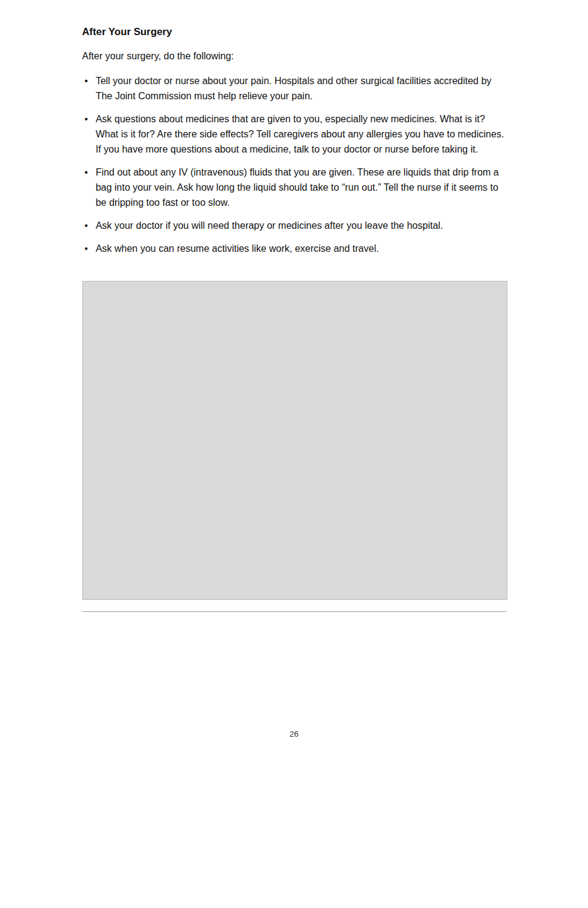After Your Surgery
After your surgery, do the following:
Tell your doctor or nurse about your pain. Hospitals and other surgical facilities accredited by The Joint Commission must help relieve your pain.
Ask questions about medicines that are given to you, especially new medicines. What is it? What is it for? Are there side effects? Tell caregivers about any allergies you have to medicines. If you have more questions about a medicine, talk to your doctor or nurse before taking it.
Find out about any IV (intravenous) fluids that you are given. These are liquids that drip from a bag into your vein. Ask how long the liquid should take to “run out.” Tell the nurse if it seems to be dripping too fast or too slow.
Ask your doctor if you will need therapy or medicines after you leave the hospital.
Ask when you can resume activities like work, exercise and travel.
26